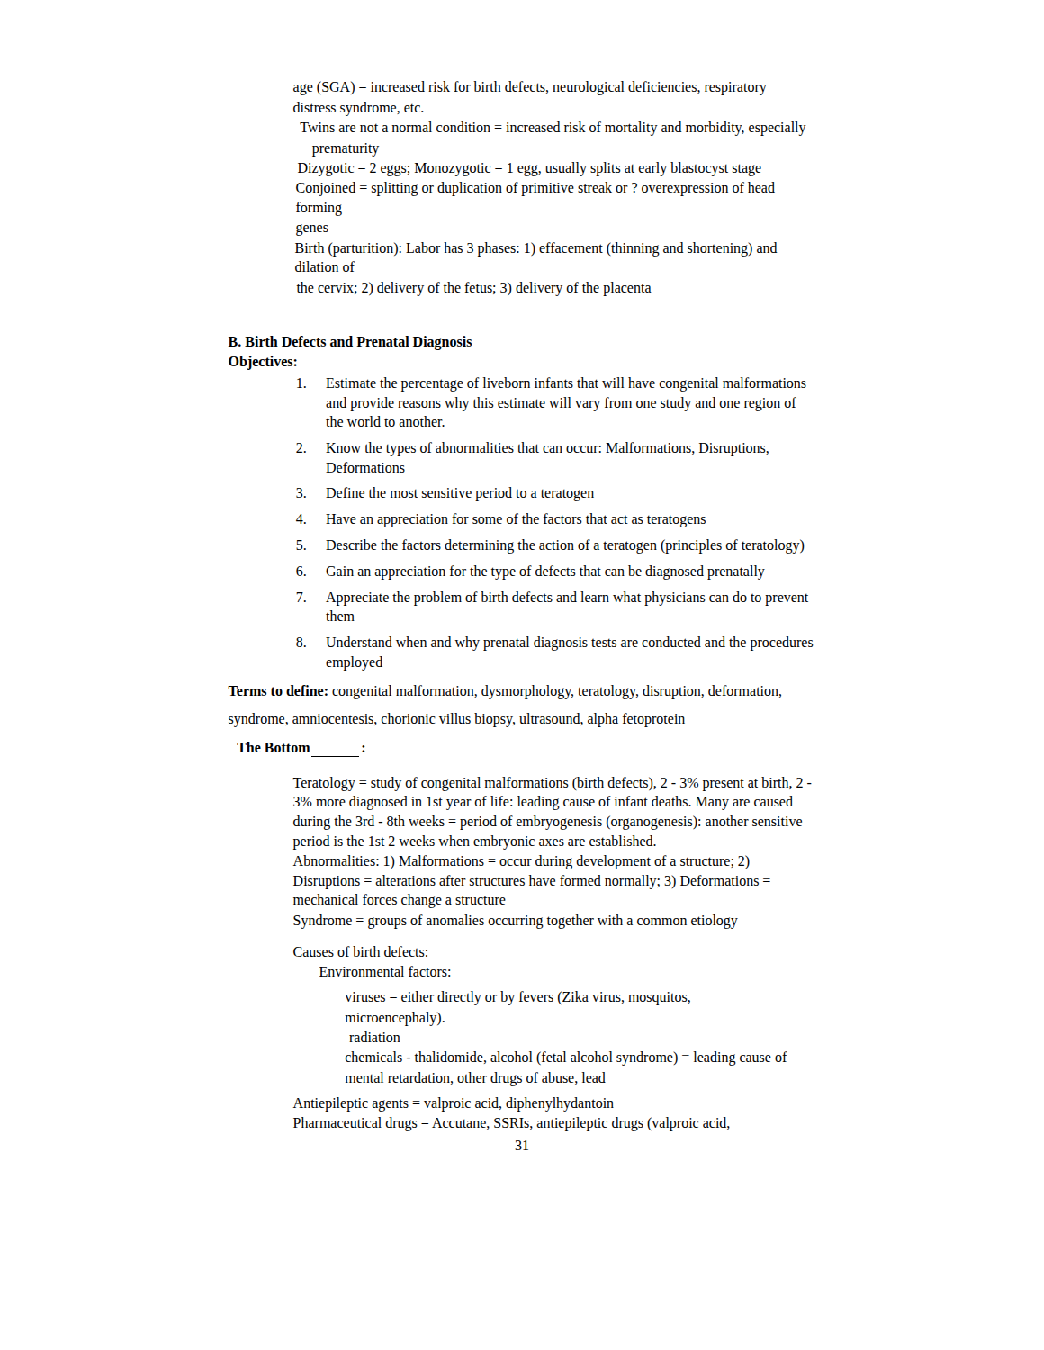age (SGA) = increased risk for birth defects, neurological deficiencies, respiratory
distress syndrome, etc.
Twins are not a normal condition = increased risk of mortality and morbidity, especially
prematurity
Dizygotic = 2 eggs; Monozygotic = 1 egg, usually splits at early blastocyst stage
Conjoined = splitting or duplication of primitive streak or ? overexpression of head forming
genes
Birth (parturition): Labor has 3 phases: 1) effacement (thinning and shortening) and dilation of
the cervix; 2) delivery of the fetus; 3) delivery of the placenta
B. Birth Defects and Prenatal Diagnosis
Objectives:
Estimate the percentage of liveborn infants that will have congenital malformations and provide reasons why this estimate will vary from one study and one region of the world to another.
Know the types of abnormalities that can occur: Malformations, Disruptions, Deformations
Define the most sensitive period to a teratogen
Have an appreciation for some of the factors that act as teratogens
Describe the factors determining the action of a teratogen (principles of teratology)
Gain an appreciation for the type of defects that can be diagnosed prenatally
Appreciate the problem of birth defects and learn what physicians can do to prevent them
Understand when and why prenatal diagnosis tests are conducted and the procedures employed
Terms to define: congenital malformation, dysmorphology, teratology, disruption, deformation, syndrome, amniocentesis, chorionic villus biopsy, ultrasound, alpha fetoprotein
The Bottom :
Teratology = study of congenital malformations (birth defects), 2 - 3% present at birth, 2 - 3% more diagnosed in 1st year of life: leading cause of infant deaths. Many are caused during the 3rd - 8th weeks = period of embryogenesis (organogenesis): another sensitive period is the 1st 2 weeks when embryonic axes are established.
Abnormalities: 1) Malformations = occur during development of a structure; 2) Disruptions = alterations after structures have formed normally; 3) Deformations = mechanical forces change a structure
Syndrome = groups of anomalies occurring together with a common etiology
Causes of birth defects:
Environmental factors:
viruses = either directly or by fevers (Zika virus, mosquitos,
microencephaly).
radiation
chemicals - thalidomide, alcohol (fetal alcohol syndrome) = leading cause of
mental retardation, other drugs of abuse, lead
Antiepileptic agents = valproic acid, diphenylhydantoin
Pharmaceutical drugs = Accutane, SSRIs, antiepileptic drugs (valproic acid,
31